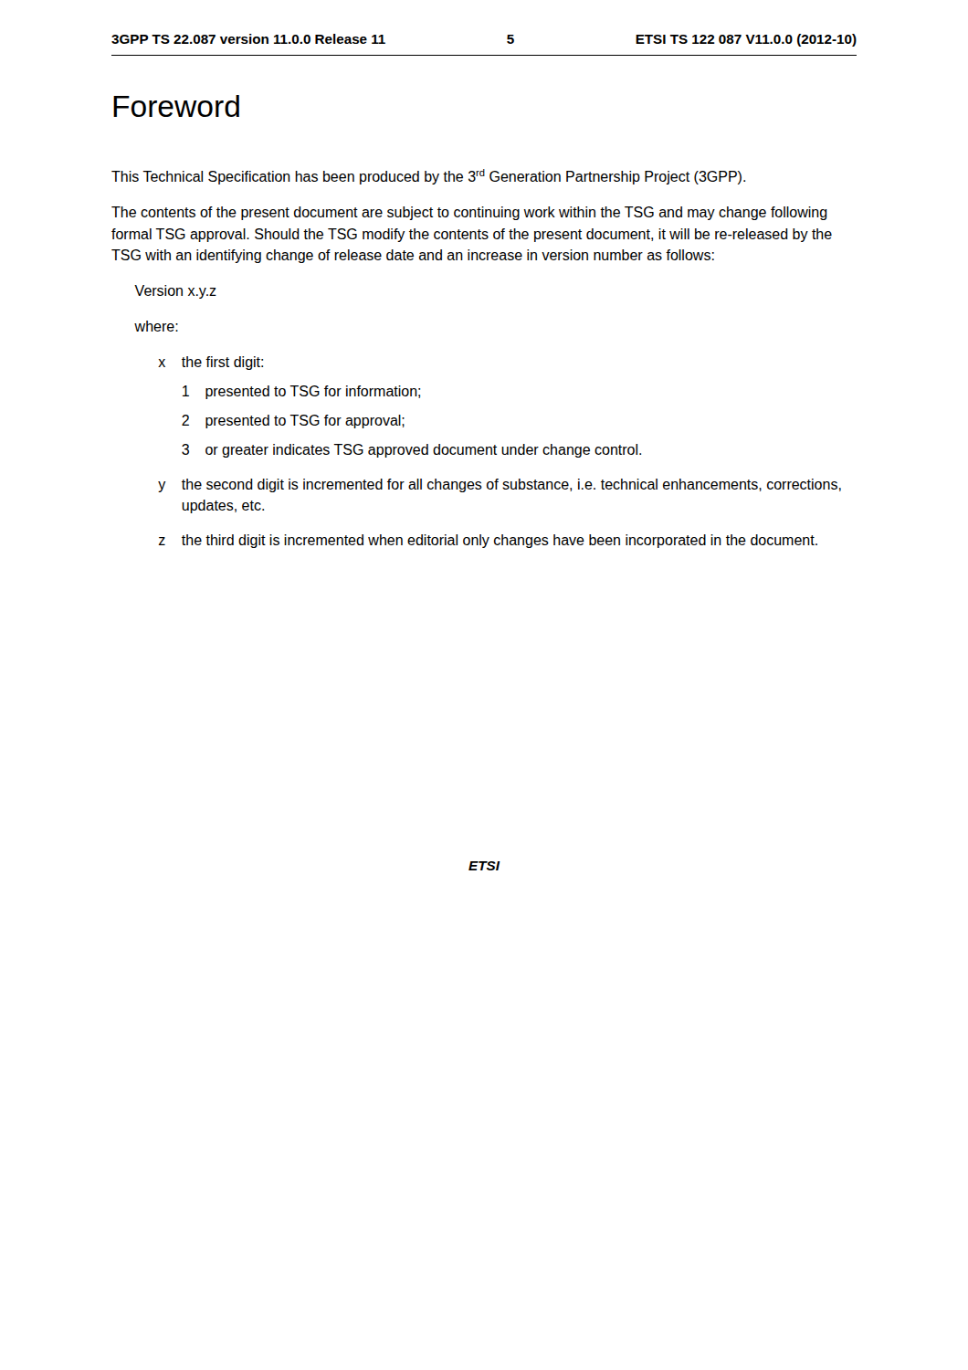3GPP TS 22.087 version 11.0.0 Release 11 5 ETSI TS 122 087 V11.0.0 (2012-10)
Foreword
This Technical Specification has been produced by the 3rd Generation Partnership Project (3GPP).
The contents of the present document are subject to continuing work within the TSG and may change following formal TSG approval. Should the TSG modify the contents of the present document, it will be re-released by the TSG with an identifying change of release date and an increase in version number as follows:
Version x.y.z
where:
x the first digit:
1 presented to TSG for information;
2 presented to TSG for approval;
3 or greater indicates TSG approved document under change control.
y the second digit is incremented for all changes of substance, i.e. technical enhancements, corrections, updates, etc.
z the third digit is incremented when editorial only changes have been incorporated in the document.
ETSI